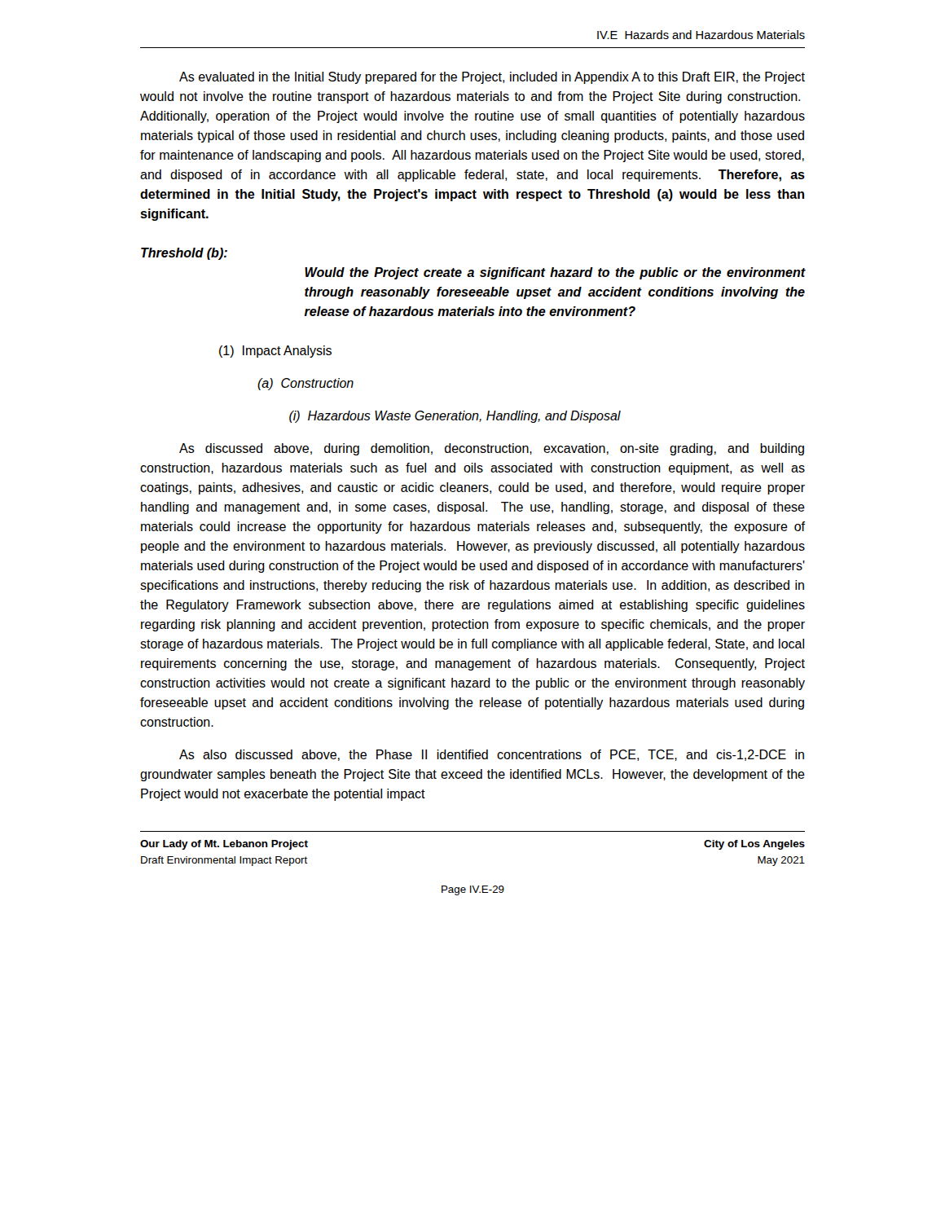IV.E Hazards and Hazardous Materials
As evaluated in the Initial Study prepared for the Project, included in Appendix A to this Draft EIR, the Project would not involve the routine transport of hazardous materials to and from the Project Site during construction. Additionally, operation of the Project would involve the routine use of small quantities of potentially hazardous materials typical of those used in residential and church uses, including cleaning products, paints, and those used for maintenance of landscaping and pools. All hazardous materials used on the Project Site would be used, stored, and disposed of in accordance with all applicable federal, state, and local requirements. Therefore, as determined in the Initial Study, the Project's impact with respect to Threshold (a) would be less than significant.
Threshold (b): Would the Project create a significant hazard to the public or the environment through reasonably foreseeable upset and accident conditions involving the release of hazardous materials into the environment?
(1) Impact Analysis
(a) Construction
(i) Hazardous Waste Generation, Handling, and Disposal
As discussed above, during demolition, deconstruction, excavation, on-site grading, and building construction, hazardous materials such as fuel and oils associated with construction equipment, as well as coatings, paints, adhesives, and caustic or acidic cleaners, could be used, and therefore, would require proper handling and management and, in some cases, disposal. The use, handling, storage, and disposal of these materials could increase the opportunity for hazardous materials releases and, subsequently, the exposure of people and the environment to hazardous materials. However, as previously discussed, all potentially hazardous materials used during construction of the Project would be used and disposed of in accordance with manufacturers' specifications and instructions, thereby reducing the risk of hazardous materials use. In addition, as described in the Regulatory Framework subsection above, there are regulations aimed at establishing specific guidelines regarding risk planning and accident prevention, protection from exposure to specific chemicals, and the proper storage of hazardous materials. The Project would be in full compliance with all applicable federal, State, and local requirements concerning the use, storage, and management of hazardous materials. Consequently, Project construction activities would not create a significant hazard to the public or the environment through reasonably foreseeable upset and accident conditions involving the release of potentially hazardous materials used during construction.
As also discussed above, the Phase II identified concentrations of PCE, TCE, and cis-1,2-DCE in groundwater samples beneath the Project Site that exceed the identified MCLs. However, the development of the Project would not exacerbate the potential impact
Our Lady of Mt. Lebanon Project
Draft Environmental Impact Report
City of Los Angeles
May 2021
Page IV.E-29